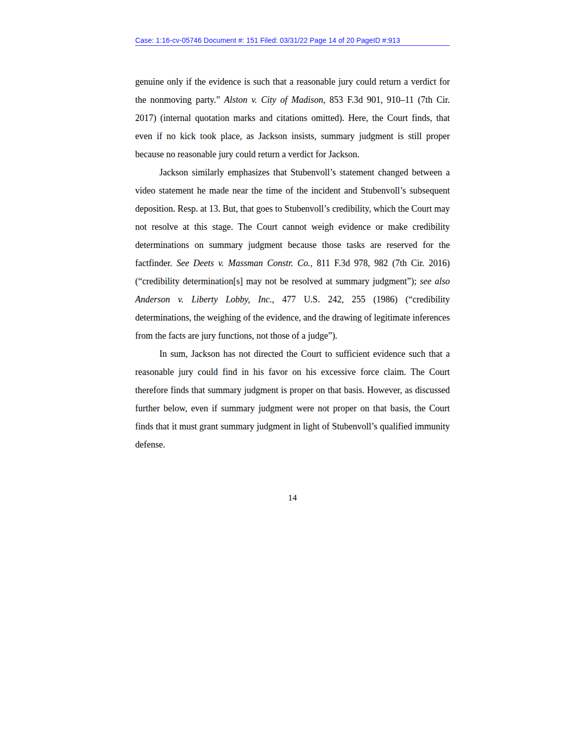Case: 1:16-cv-05746 Document #: 151 Filed: 03/31/22 Page 14 of 20 PageID #:913
genuine only if the evidence is such that a reasonable jury could return a verdict for the nonmoving party.” Alston v. City of Madison, 853 F.3d 901, 910–11 (7th Cir. 2017) (internal quotation marks and citations omitted). Here, the Court finds, that even if no kick took place, as Jackson insists, summary judgment is still proper because no reasonable jury could return a verdict for Jackson.
Jackson similarly emphasizes that Stubenvoll’s statement changed between a video statement he made near the time of the incident and Stubenvoll’s subsequent deposition. Resp. at 13. But, that goes to Stubenvoll’s credibility, which the Court may not resolve at this stage. The Court cannot weigh evidence or make credibility determinations on summary judgment because those tasks are reserved for the factfinder. See Deets v. Massman Constr. Co., 811 F.3d 978, 982 (7th Cir. 2016) (“credibility determination[s] may not be resolved at summary judgment”); see also Anderson v. Liberty Lobby, Inc., 477 U.S. 242, 255 (1986) (“credibility determinations, the weighing of the evidence, and the drawing of legitimate inferences from the facts are jury functions, not those of a judge”).
In sum, Jackson has not directed the Court to sufficient evidence such that a reasonable jury could find in his favor on his excessive force claim. The Court therefore finds that summary judgment is proper on that basis. However, as discussed further below, even if summary judgment were not proper on that basis, the Court finds that it must grant summary judgment in light of Stubenvoll’s qualified immunity defense.
14